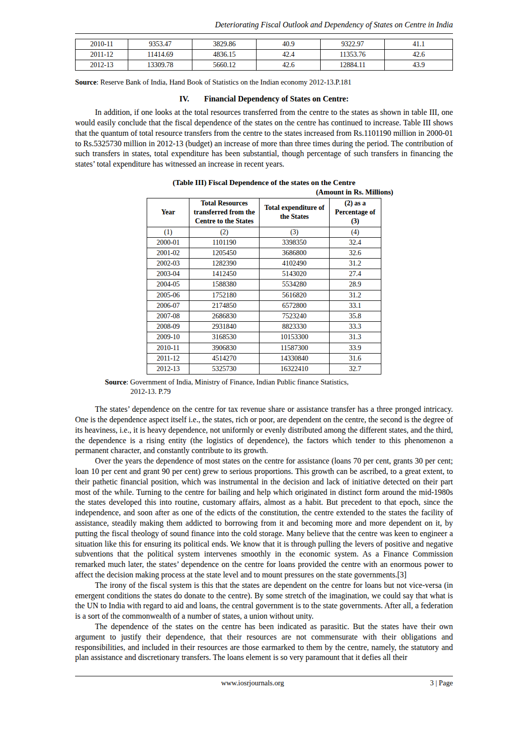Deteriorating Fiscal Outlook and Dependency of States on Centre in India
| 2010-11 | 9353.47 | 3829.86 | 40.9 | 9322.97 | 41.1 |
| 2011-12 | 11414.69 | 4836.15 | 42.4 | 11353.76 | 42.6 |
| 2012-13 | 13309.78 | 5660.12 | 42.6 | 12884.11 | 43.9 |
Source: Reserve Bank of India, Hand Book of Statistics on the Indian economy 2012-13.P.181
IV. Financial Dependency of States on Centre:
In addition, if one looks at the total resources transferred from the centre to the states as shown in table III, one would easily conclude that the fiscal dependence of the states on the centre has continued to increase. Table III shows that the quantum of total resource transfers from the centre to the states increased from Rs.1101190 million in 2000-01 to Rs.5325730 million in 2012-13 (budget) an increase of more than three times during the period. The contribution of such transfers in states, total expenditure has been substantial, though percentage of such transfers in financing the states’ total expenditure has witnessed an increase in recent years.
(Table III) Fiscal Dependence of the states on the Centre
(Amount in Rs. Millions)
| Year | Total Resources transferred from the Centre to the States | Total expenditure of the States | (2) as a Percentage of (3) |
| --- | --- | --- | --- |
| (1) | (2) | (3) | (4) |
| 2000-01 | 1101190 | 3398350 | 32.4 |
| 2001-02 | 1205450 | 3686800 | 32.6 |
| 2002-03 | 1282390 | 4102490 | 31.2 |
| 2003-04 | 1412450 | 5143020 | 27.4 |
| 2004-05 | 1588380 | 5534280 | 28.9 |
| 2005-06 | 1752180 | 5616820 | 31.2 |
| 2006-07 | 2174850 | 6572800 | 33.1 |
| 2007-08 | 2686830 | 7523240 | 35.8 |
| 2008-09 | 2931840 | 8823330 | 33.3 |
| 2009-10 | 3168530 | 10153300 | 31.3 |
| 2010-11 | 3906830 | 11587300 | 33.9 |
| 2011-12 | 4514270 | 14330840 | 31.6 |
| 2012-13 | 5325730 | 16322410 | 32.7 |
Source: Government of India, Ministry of Finance, Indian Public finance Statistics,
2012-13. P.79
The states’ dependence on the centre for tax revenue share or assistance transfer has a three pronged intricacy. One is the dependence aspect itself i.e., the states, rich or poor, are dependent on the centre, the second is the degree of its heaviness, i.e., it is heavy dependence, not uniformly or evenly distributed among the different states, and the third, the dependence is a rising entity (the logistics of dependence), the factors which tender to this phenomenon a permanent character, and constantly contribute to its growth.
Over the years the dependence of most states on the centre for assistance (loans 70 per cent, grants 30 per cent; loan 10 per cent and grant 90 per cent) grew to serious proportions. This growth can be ascribed, to a great extent, to their pathetic financial position, which was instrumental in the decision and lack of initiative detected on their part most of the while. Turning to the centre for bailing and help which originated in distinct form around the mid-1980s the states developed this into routine, customary affairs, almost as a habit. But precedent to that epoch, since the independence, and soon after as one of the edicts of the constitution, the centre extended to the states the facility of assistance, steadily making them addicted to borrowing from it and becoming more and more dependent on it, by putting the fiscal theology of sound finance into the cold storage. Many believe that the centre was keen to engineer a situation like this for ensuring its political ends. We know that it is through pulling the levers of positive and negative subventions that the political system intervenes smoothly in the economic system. As a Finance Commission remarked much later, the states’ dependence on the centre for loans provided the centre with an enormous power to affect the decision making process at the state level and to mount pressures on the state governments.[3]
The irony of the fiscal system is this that the states are dependent on the centre for loans but not vice-versa (in emergent conditions the states do donate to the centre). By some stretch of the imagination, we could say that what is the UN to India with regard to aid and loans, the central government is to the state governments. After all, a federation is a sort of the commonwealth of a number of states, a union without unity.
The dependence of the states on the centre has been indicated as parasitic. But the states have their own argument to justify their dependence, that their resources are not commensurate with their obligations and responsibilities, and included in their resources are those earmarked to them by the centre, namely, the statutory and plan assistance and discretionary transfers. The loans element is so very paramount that it defies all their
www.iosrjournals.org
3 | Page